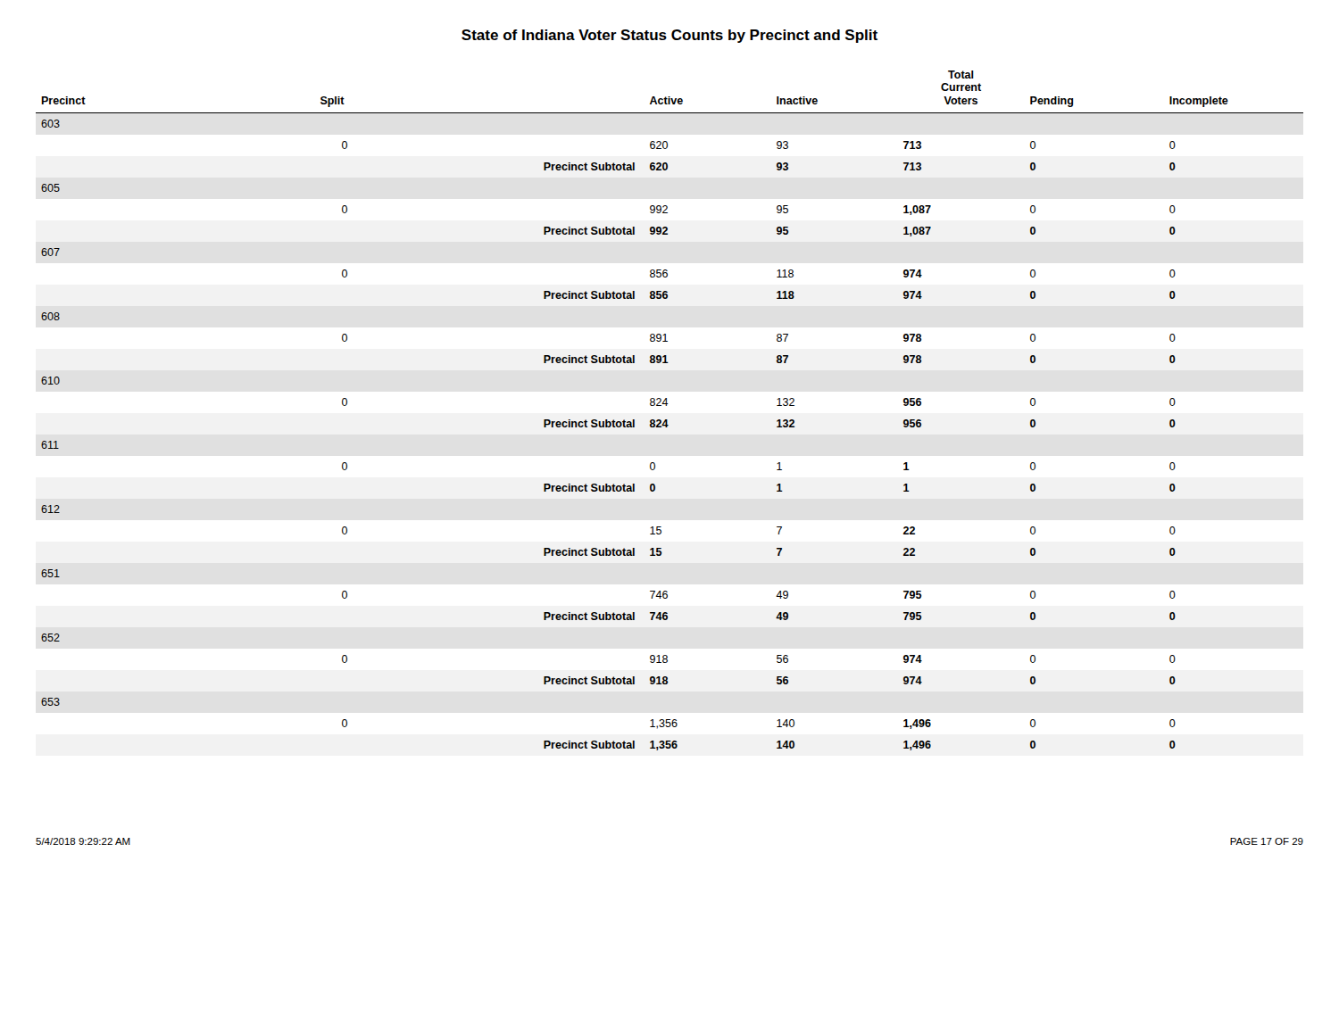State of Indiana Voter Status Counts by Precinct and Split
| Precinct | Split | Active | Inactive | Total Current Voters | Pending | Incomplete |
| --- | --- | --- | --- | --- | --- | --- |
| 603 | | | | | | |
| | 0 | 620 | 93 | 713 | 0 | 0 |
| | Precinct Subtotal | 620 | 93 | 713 | 0 | 0 |
| 605 | | | | | | |
| | 0 | 992 | 95 | 1,087 | 0 | 0 |
| | Precinct Subtotal | 992 | 95 | 1,087 | 0 | 0 |
| 607 | | | | | | |
| | 0 | 856 | 118 | 974 | 0 | 0 |
| | Precinct Subtotal | 856 | 118 | 974 | 0 | 0 |
| 608 | | | | | | |
| | 0 | 891 | 87 | 978 | 0 | 0 |
| | Precinct Subtotal | 891 | 87 | 978 | 0 | 0 |
| 610 | | | | | | |
| | 0 | 824 | 132 | 956 | 0 | 0 |
| | Precinct Subtotal | 824 | 132 | 956 | 0 | 0 |
| 611 | | | | | | |
| | 0 | 0 | 1 | 1 | 0 | 0 |
| | Precinct Subtotal | 0 | 1 | 1 | 0 | 0 |
| 612 | | | | | | |
| | 0 | 15 | 7 | 22 | 0 | 0 |
| | Precinct Subtotal | 15 | 7 | 22 | 0 | 0 |
| 651 | | | | | | |
| | 0 | 746 | 49 | 795 | 0 | 0 |
| | Precinct Subtotal | 746 | 49 | 795 | 0 | 0 |
| 652 | | | | | | |
| | 0 | 918 | 56 | 974 | 0 | 0 |
| | Precinct Subtotal | 918 | 56 | 974 | 0 | 0 |
| 653 | | | | | | |
| | 0 | 1,356 | 140 | 1,496 | 0 | 0 |
| | Precinct Subtotal | 1,356 | 140 | 1,496 | 0 | 0 |
5/4/2018 9:29:22 AM
PAGE 17 OF 29